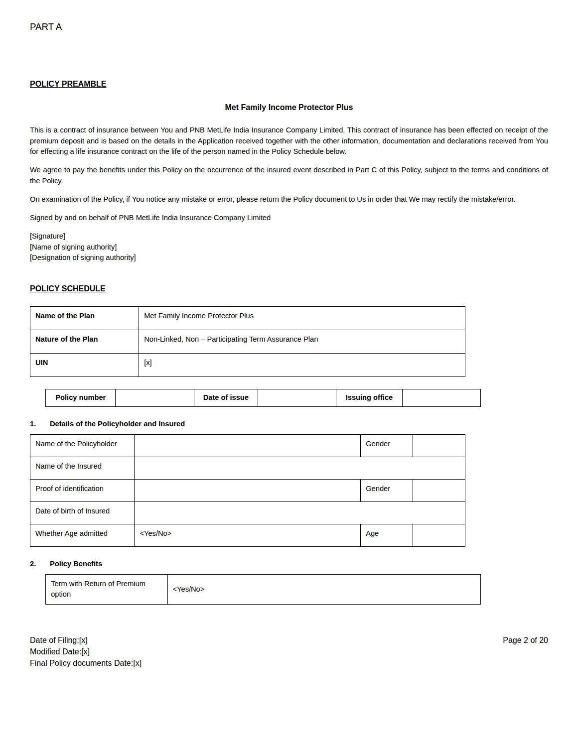PART A
POLICY PREAMBLE
Met Family Income Protector Plus
This is a contract of insurance between You and PNB MetLife India Insurance Company Limited. This contract of insurance has been effected on receipt of the premium deposit and is based on the details in the Application received together with the other information, documentation and declarations received from You for effecting a life insurance contract on the life of the person named in the Policy Schedule below.
We agree to pay the benefits under this Policy on the occurrence of the insured event described in Part C of this Policy, subject to the terms and conditions of the Policy.
On examination of the Policy, if You notice any mistake or error, please return the Policy document to Us in order that We may rectify the mistake/error.
Signed by and on behalf of PNB MetLife India Insurance Company Limited
[Signature]
[Name of signing authority]
[Designation of signing authority]
POLICY SCHEDULE
| Name of the Plan | Met Family Income Protector Plus |
| Nature of the Plan | Non-Linked, Non – Participating Term Assurance Plan |
| UIN | [x] |
| Policy number | | Date of issue | | Issuing office | |
1. Details of the Policyholder and Insured
| Name of the Policyholder | | Gender | |
| Name of the Insured | |
| Proof of identification | | Gender | |
| Date of birth of Insured | |
| Whether Age admitted | <Yes/No> | Age | |
2. Policy Benefits
| Term with Return of Premium option | <Yes/No> |
Date of Filing:[x]
Modified Date:[x]
Final Policy documents Date:[x]
Page 2 of 20